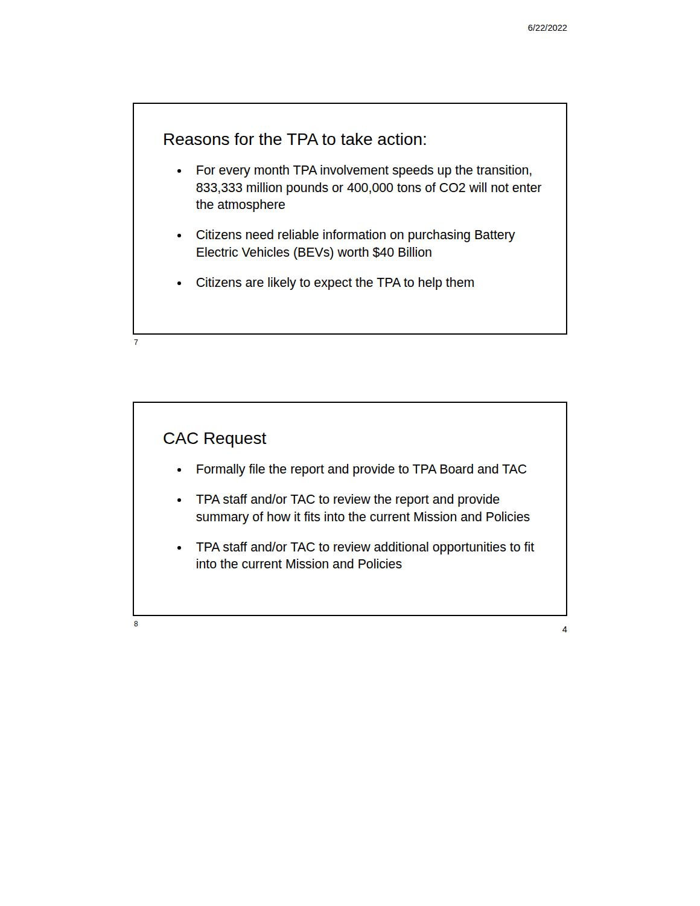6/22/2022
Reasons for the TPA to take action:
For every month TPA involvement speeds up the transition, 833,333 million pounds or 400,000 tons of CO2 will not enter the atmosphere
Citizens need reliable information on purchasing Battery Electric Vehicles (BEVs) worth $40 Billion
Citizens are likely to expect the TPA to help them
7
CAC Request
Formally file the report and provide to TPA Board and TAC
TPA staff and/or TAC to review the report and provide summary of how it fits into the current Mission and Policies
TPA staff and/or TAC to review additional opportunities to fit into the current Mission and Policies
8
4